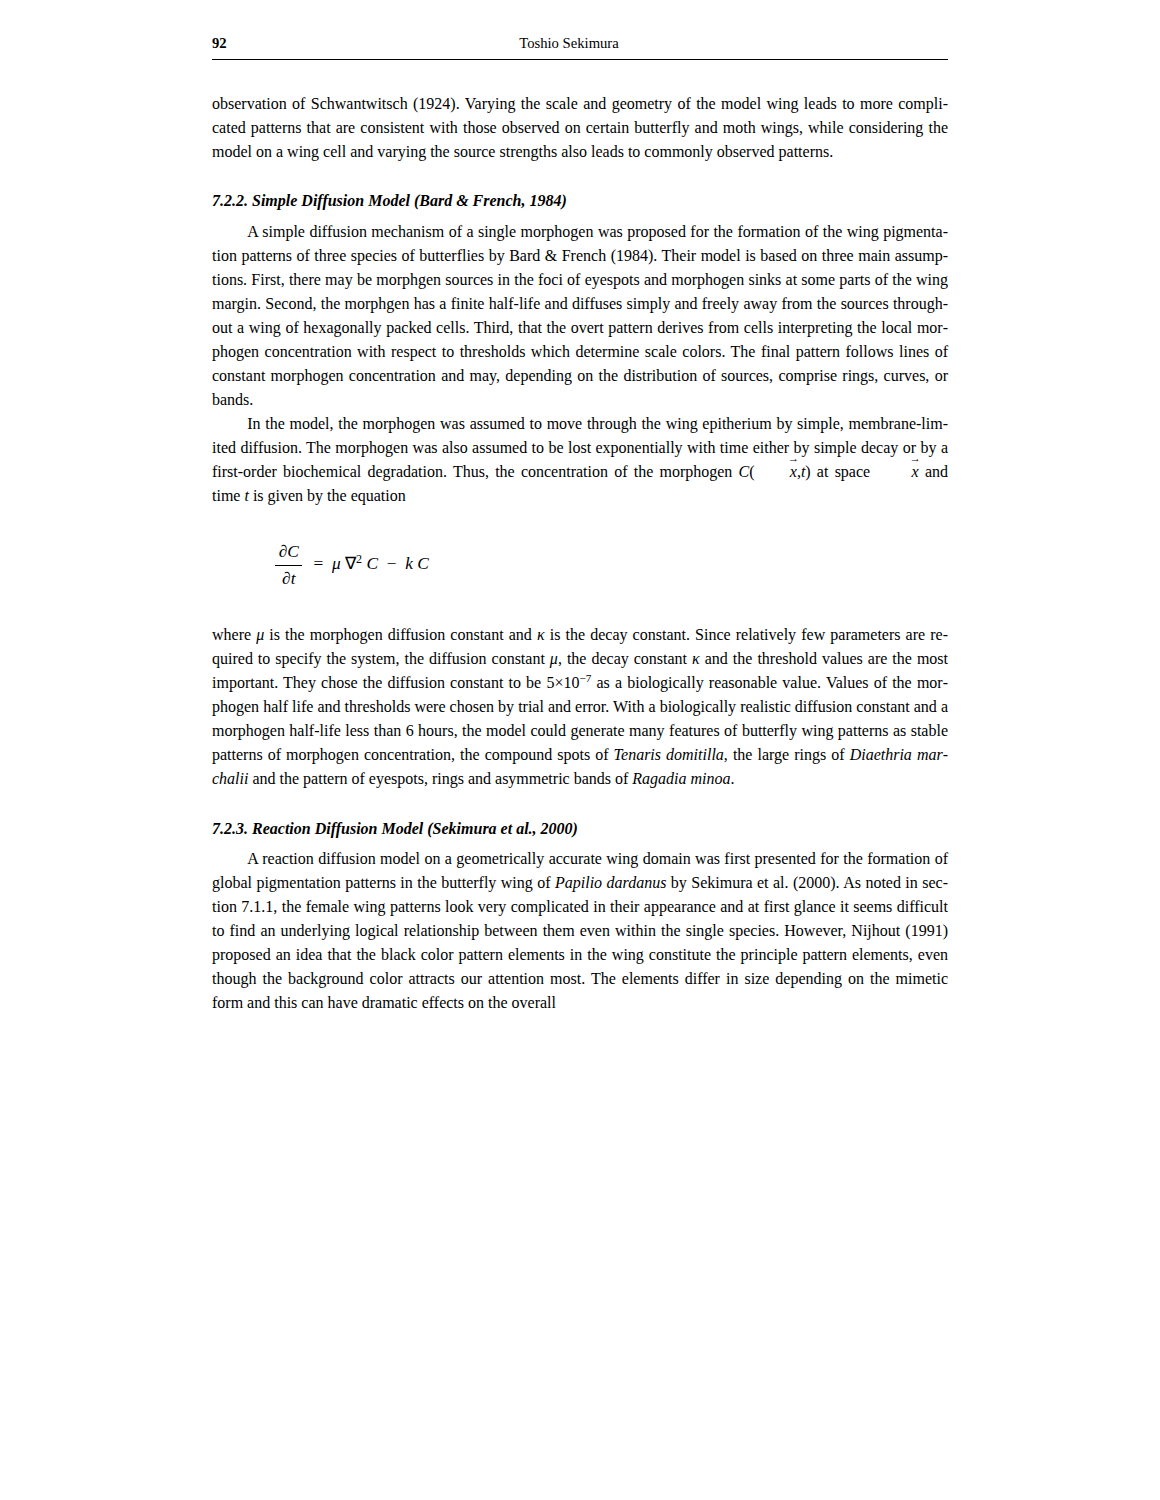92 Toshio Sekimura
observation of Schwantwitsch (1924). Varying the scale and geometry of the model wing leads to more complicated patterns that are consistent with those observed on certain butterfly and moth wings, while considering the model on a wing cell and varying the source strengths also leads to commonly observed patterns.
7.2.2. Simple Diffusion Model (Bard & French, 1984)
A simple diffusion mechanism of a single morphogen was proposed for the formation of the wing pigmentation patterns of three species of butterflies by Bard & French (1984). Their model is based on three main assumptions. First, there may be morphgen sources in the foci of eyespots and morphogen sinks at some parts of the wing margin. Second, the morphgen has a finite half-life and diffuses simply and freely away from the sources throughout a wing of hexagonally packed cells. Third, that the overt pattern derives from cells interpreting the local morphogen concentration with respect to thresholds which determine scale colors. The final pattern follows lines of constant morphogen concentration and may, depending on the distribution of sources, comprise rings, curves, or bands.
In the model, the morphogen was assumed to move through the wing epitherium by simple, membrane-limited diffusion. The morphogen was also assumed to be lost exponentially with time either by simple decay or by a first-order biochemical degradation. Thus, the concentration of the morphogen C(x,t) at space x and time t is given by the equation
∂C ∂t = μ ∇2 C − k C
where μ is the morphogen diffusion constant and κ is the decay constant. Since relatively few parameters are required to specify the system, the diffusion constant μ, the decay constant κ and the threshold values are the most important. They chose the diffusion constant to be 5×10−7 as a biologically reasonable value. Values of the morphogen half life and thresholds were chosen by trial and error. With a biologically realistic diffusion constant and a morphogen half-life less than 6 hours, the model could generate many features of butterfly wing patterns as stable patterns of morphogen concentration, the compound spots of Tenaris domitilla, the large rings of Diaethria marchalii and the pattern of eyespots, rings and asymmetric bands of Ragadia minoa.
7.2.3. Reaction Diffusion Model (Sekimura et al., 2000)
A reaction diffusion model on a geometrically accurate wing domain was first presented for the formation of global pigmentation patterns in the butterfly wing of Papilio dardanus by Sekimura et al. (2000). As noted in section 7.1.1, the female wing patterns look very complicated in their appearance and at first glance it seems difficult to find an underlying logical relationship between them even within the single species. However, Nijhout (1991) proposed an idea that the black color pattern elements in the wing constitute the principle pattern elements, even though the background color attracts our attention most. The elements differ in size depending on the mimetic form and this can have dramatic effects on the overall